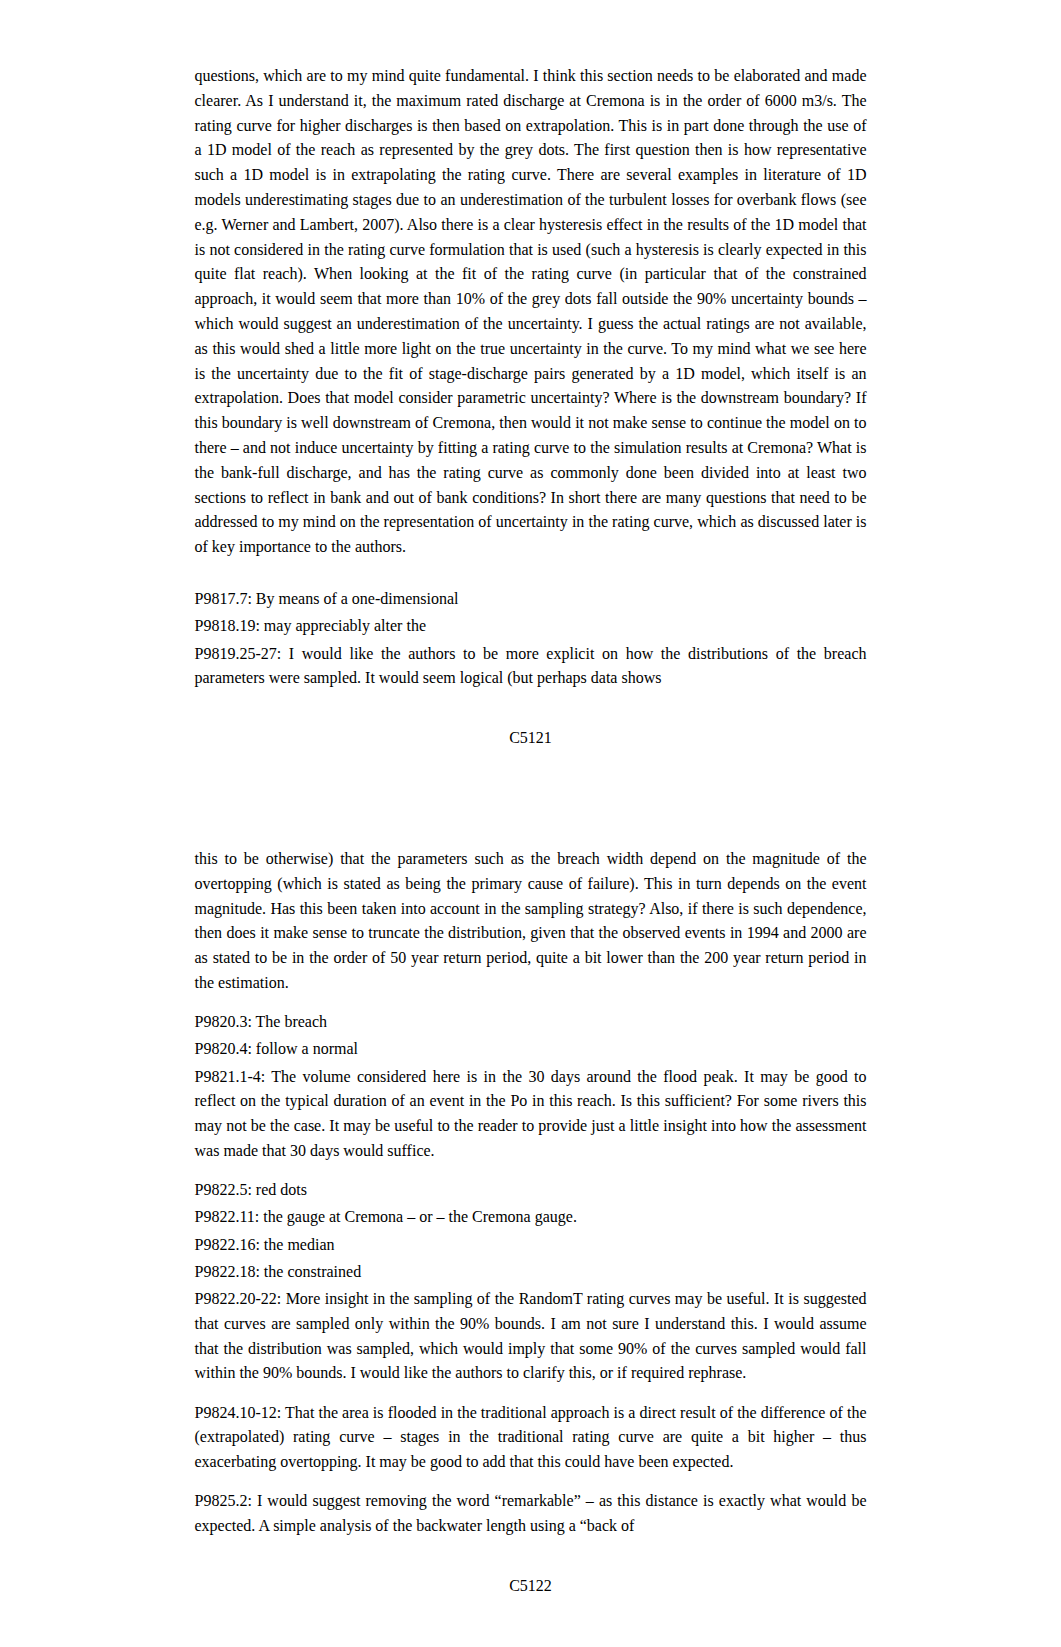questions, which are to my mind quite fundamental. I think this section needs to be elaborated and made clearer. As I understand it, the maximum rated discharge at Cremona is in the order of 6000 m3/s. The rating curve for higher discharges is then based on extrapolation. This is in part done through the use of a 1D model of the reach as represented by the grey dots. The first question then is how representative such a 1D model is in extrapolating the rating curve. There are several examples in literature of 1D models underestimating stages due to an underestimation of the turbulent losses for overbank flows (see e.g. Werner and Lambert, 2007). Also there is a clear hysteresis effect in the results of the 1D model that is not considered in the rating curve formulation that is used (such a hysteresis is clearly expected in this quite flat reach). When looking at the fit of the rating curve (in particular that of the constrained approach, it would seem that more than 10% of the grey dots fall outside the 90% uncertainty bounds – which would suggest an underestimation of the uncertainty. I guess the actual ratings are not available, as this would shed a little more light on the true uncertainty in the curve. To my mind what we see here is the uncertainty due to the fit of stage-discharge pairs generated by a 1D model, which itself is an extrapolation. Does that model consider parametric uncertainty? Where is the downstream boundary? If this boundary is well downstream of Cremona, then would it not make sense to continue the model on to there – and not induce uncertainty by fitting a rating curve to the simulation results at Cremona? What is the bank-full discharge, and has the rating curve as commonly done been divided into at least two sections to reflect in bank and out of bank conditions? In short there are many questions that need to be addressed to my mind on the representation of uncertainty in the rating curve, which as discussed later is of key importance to the authors.
P9817.7: By means of a one-dimensional
P9818.19: may appreciably alter the
P9819.25-27: I would like the authors to be more explicit on how the distributions of the breach parameters were sampled. It would seem logical (but perhaps data shows
C5121
this to be otherwise) that the parameters such as the breach width depend on the magnitude of the overtopping (which is stated as being the primary cause of failure). This in turn depends on the event magnitude. Has this been taken into account in the sampling strategy? Also, if there is such dependence, then does it make sense to truncate the distribution, given that the observed events in 1994 and 2000 are as stated to be in the order of 50 year return period, quite a bit lower than the 200 year return period in the estimation.
P9820.3: The breach
P9820.4: follow a normal
P9821.1-4: The volume considered here is in the 30 days around the flood peak. It may be good to reflect on the typical duration of an event in the Po in this reach. Is this sufficient? For some rivers this may not be the case. It may be useful to the reader to provide just a little insight into how the assessment was made that 30 days would suffice.
P9822.5: red dots
P9822.11: the gauge at Cremona – or – the Cremona gauge.
P9822.16: the median
P9822.18: the constrained
P9822.20-22: More insight in the sampling of the RandomT rating curves may be useful. It is suggested that curves are sampled only within the 90% bounds. I am not sure I understand this. I would assume that the distribution was sampled, which would imply that some 90% of the curves sampled would fall within the 90% bounds. I would like the authors to clarify this, or if required rephrase.
P9824.10-12: That the area is flooded in the traditional approach is a direct result of the difference of the (extrapolated) rating curve – stages in the traditional rating curve are quite a bit higher – thus exacerbating overtopping. It may be good to add that this could have been expected.
P9825.2: I would suggest removing the word “remarkable” – as this distance is exactly what would be expected. A simple analysis of the backwater length using a “back of
C5122